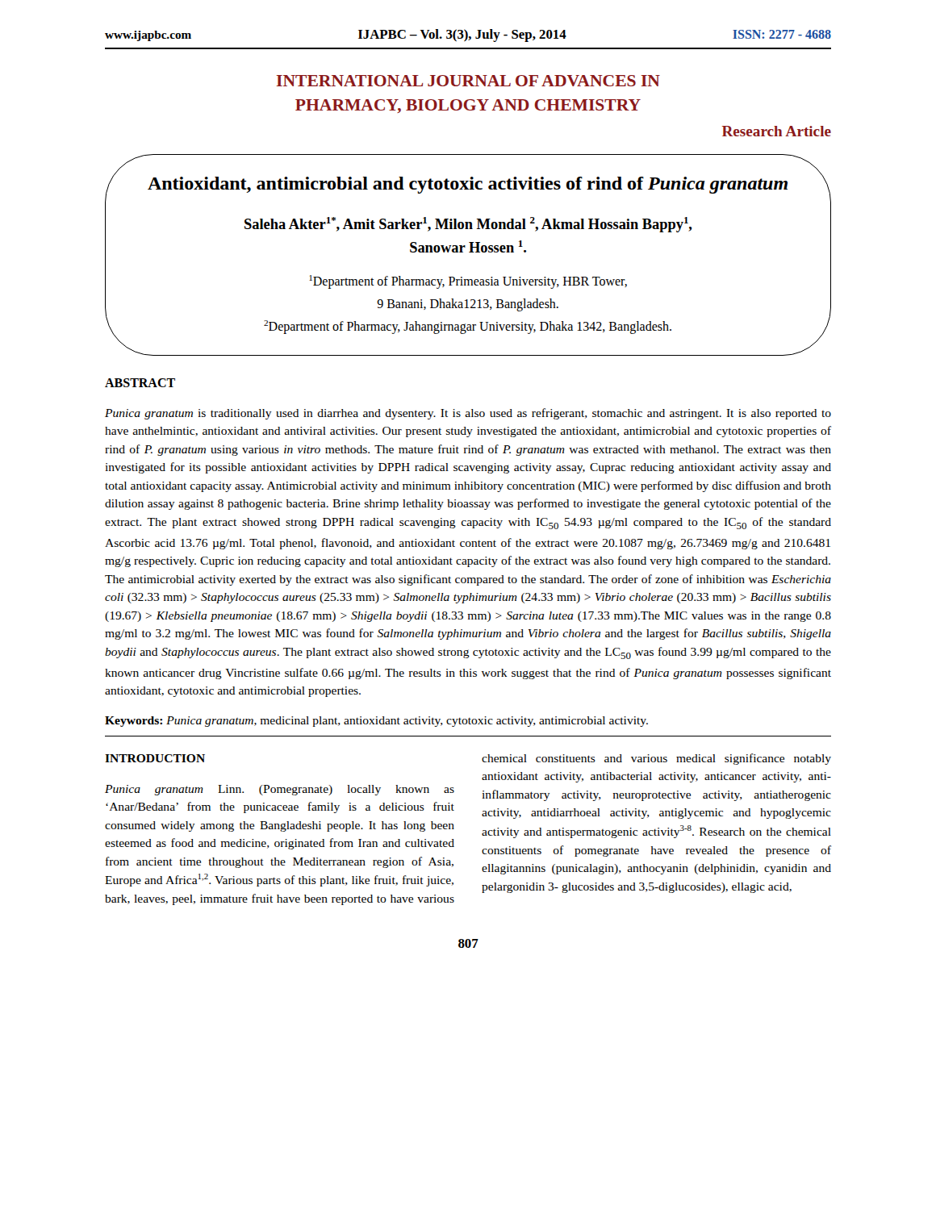www.ijapbc.com IJAPBC – Vol. 3(3), July - Sep, 2014 ISSN: 2277 - 4688
INTERNATIONAL JOURNAL OF ADVANCES IN
PHARMACY, BIOLOGY AND CHEMISTRY
Research Article
Antioxidant, antimicrobial and cytotoxic activities of rind of Punica granatum
Saleha Akter1*, Amit Sarker1, Milon Mondal 2, Akmal Hossain Bappy1,
Sanowar Hossen 1.
1Department of Pharmacy, Primeasia University, HBR Tower,
9 Banani, Dhaka1213, Bangladesh.
2Department of Pharmacy, Jahangirnagar University, Dhaka 1342, Bangladesh.
Abstract
Punica granatum is traditionally used in diarrhea and dysentery. It is also used as refrigerant, stomachic and astringent. It is also reported to have anthelmintic, antioxidant and antiviral activities. Our present study investigated the antioxidant, antimicrobial and cytotoxic properties of rind of P. granatum using various in vitro methods. The mature fruit rind of P. granatum was extracted with methanol. The extract was then investigated for its possible antioxidant activities by DPPH radical scavenging activity assay, Cuprac reducing antioxidant activity assay and total antioxidant capacity assay. Antimicrobial activity and minimum inhibitory concentration (MIC) were performed by disc diffusion and broth dilution assay against 8 pathogenic bacteria. Brine shrimp lethality bioassay was performed to investigate the general cytotoxic potential of the extract. The plant extract showed strong DPPH radical scavenging capacity with IC50 54.93 µg/ml compared to the IC50 of the standard Ascorbic acid 13.76 µg/ml. Total phenol, flavonoid, and antioxidant content of the extract were 20.1087 mg/g, 26.73469 mg/g and 210.6481 mg/g respectively. Cupric ion reducing capacity and total antioxidant capacity of the extract was also found very high compared to the standard. The antimicrobial activity exerted by the extract was also significant compared to the standard. The order of zone of inhibition was Escherichia coli (32.33 mm) > Staphylococcus aureus (25.33 mm) > Salmonella typhimurium (24.33 mm) > Vibrio cholerae (20.33 mm) > Bacillus subtilis (19.67) > Klebsiella pneumoniae (18.67 mm) > Shigella boydii (18.33 mm) > Sarcina lutea (17.33 mm).The MIC values was in the range 0.8 mg/ml to 3.2 mg/ml. The lowest MIC was found for Salmonella typhimurium and Vibrio cholera and the largest for Bacillus subtilis, Shigella boydii and Staphylococcus aureus. The plant extract also showed strong cytotoxic activity and the LC50 was found 3.99 µg/ml compared to the known anticancer drug Vincristine sulfate 0.66 µg/ml. The results in this work suggest that the rind of Punica granatum possesses significant antioxidant, cytotoxic and antimicrobial properties.
Keywords: Punica granatum, medicinal plant, antioxidant activity, cytotoxic activity, antimicrobial activity.
Introduction
Punica granatum Linn. (Pomegranate) locally known as ‘Anar/Bedana’ from the punicaceae family is a delicious fruit consumed widely among the Bangladeshi people. It has long been esteemed as food and medicine, originated from Iran and cultivated from ancient time throughout the Mediterranean region of Asia, Europe and Africa1,2. Various parts of this plant, like fruit, fruit juice, bark, leaves, peel, immature fruit have been reported to have various chemical constituents and various medical significance notably antioxidant activity, antibacterial activity, anticancer activity, anti-inflammatory activity, neuroprotective activity, antiatherogenic activity, antidiarrhoeal activity, antiglycemic and hypoglycemic activity and antispermatogenic activity3-8. Research on the chemical constituents of pomegranate have revealed the presence of ellagitannins (punicalagin), anthocyanin (delphinidin, cyanidin and pelargonidin 3- glucosides and 3,5-diglucosides), ellagic acid,
807